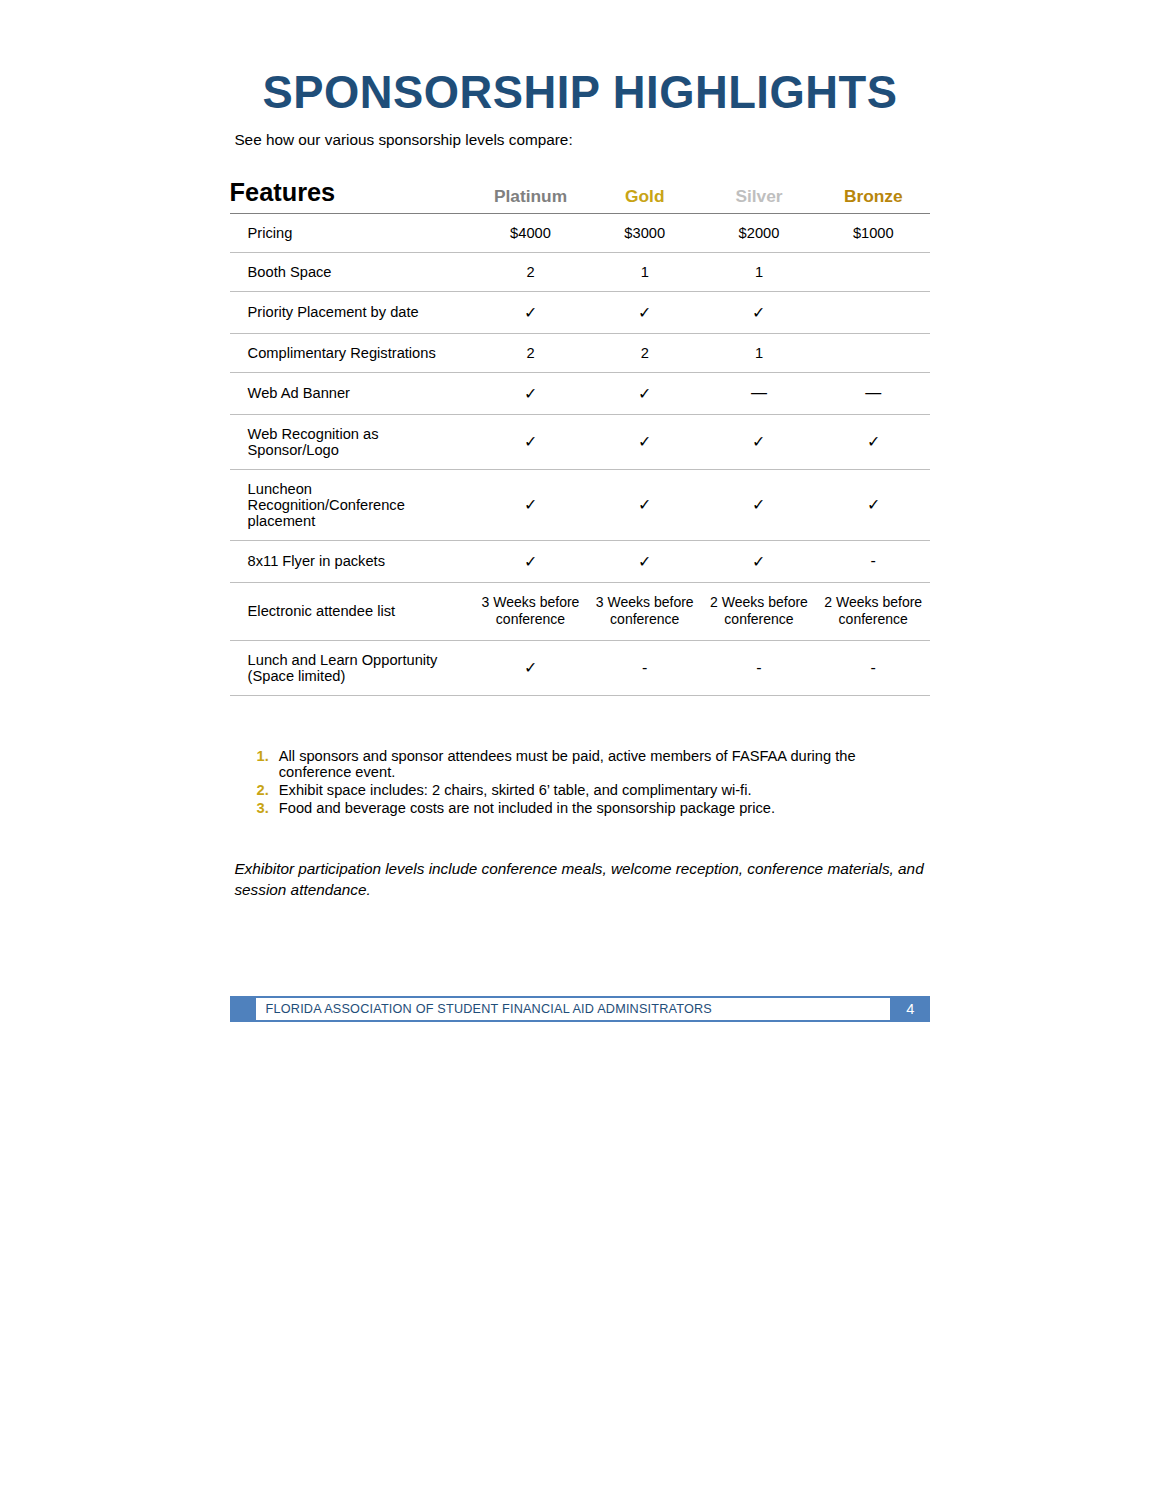SPONSORSHIP HIGHLIGHTS
See how our various sponsorship levels compare:
| Features | Platinum | Gold | Silver | Bronze |
| --- | --- | --- | --- | --- |
| Pricing | $4000 | $3000 | $2000 | $1000 |
| Booth Space | 2 | 1 | 1 | |
| Priority Placement by date | ✓ | ✓ | ✓ | |
| Complimentary Registrations | 2 | 2 | 1 | |
| Web Ad Banner | ✓ | ✓ | — | — |
| Web Recognition as Sponsor/Logo | ✓ | ✓ | ✓ | ✓ |
| Luncheon Recognition/Conference placement | ✓ | ✓ | ✓ | ✓ |
| 8x11 Flyer in packets | ✓ | ✓ | ✓ | - |
| Electronic attendee list | 3 Weeks before conference | 3 Weeks before conference | 2 Weeks before conference | 2 Weeks before conference |
| Lunch and Learn Opportunity (Space limited) | ✓ | - | - | - |
All sponsors and sponsor attendees must be paid, active members of FASFAA during the conference event.
Exhibit space includes: 2 chairs, skirted 6’ table, and complimentary wi-fi.
Food and beverage costs are not included in the sponsorship package price.
Exhibitor participation levels include conference meals, welcome reception, conference materials, and session attendance.
FLORIDA ASSOCIATION OF STUDENT FINANCIAL AID ADMINSITRATORS
4